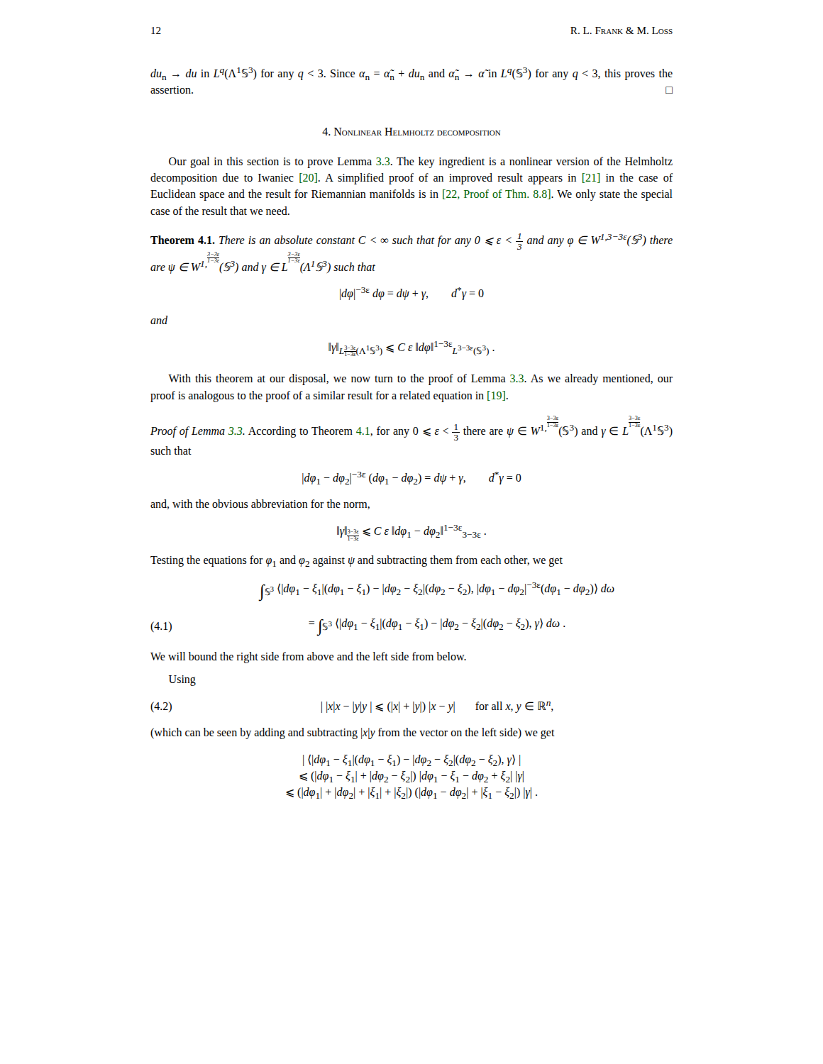12 R. L. Frank & M. Loss
dun → du in Lq(Λ1𝕊3) for any q < 3. Since αn = α̃n + dun and α̃n → α̃ in Lq(𝕊3) for any q < 3, this proves the assertion. □
4. Nonlinear Helmholtz decomposition
Our goal in this section is to prove Lemma 3.3. The key ingredient is a nonlinear version of the Helmholtz decomposition due to Iwaniec [20]. A simplified proof of an improved result appears in [21] in the case of Euclidean space and the result for Riemannian manifolds is in [22, Proof of Thm. 8.8]. We only state the special case of the result that we need.
Theorem 4.1. There is an absolute constant C < ∞ such that for any 0 ⩽ ε < 13 and any φ ∈ W1,3−3ε(𝕊3) there are ψ ∈ W1,3−3ε 1−3ε(𝕊3) and γ ∈ L3−3ε 1−3ε(Λ1𝕊3) such that
|dφ|−3ε dφ = dψ + γ, d*γ = 0
and
‖γ‖L 3−3ε 1−3ε(Λ1𝕊3) ⩽ C ε ‖dφ‖1−3εL3−3ε(𝕊3) .
With this theorem at our disposal, we now turn to the proof of Lemma 3.3. As we already mentioned, our proof is analogous to the proof of a similar result for a related equation in [19].
Proof of Lemma 3.3. According to Theorem 4.1, for any 0 ⩽ ε < 13 there are ψ ∈ W1,3−3ε 1−3ε(𝕊3) and γ ∈ L3−3ε 1−3ε(Λ1𝕊3) such that
|dφ1 − dφ2|−3ε (dφ1 − dφ2) = dψ + γ, d*γ = 0
and, with the obvious abbreviation for the norm,
‖γ‖3−3ε 1−3ε ⩽ C ε ‖dφ1 − dφ2‖1−3ε3−3ε .
Testing the equations for φ1 and φ2 against ψ and subtracting them from each other, we get
∫𝕊3 ⟨|dφ1 − ξ1|(dφ1 − ξ1) − |dφ2 − ξ2|(dφ2 − ξ2), |dφ1 − dφ2|−3ε(dφ1 − dφ2)⟩ dω
(4.1)
= ∫𝕊3 ⟨|dφ1 − ξ1|(dφ1 − ξ1) − |dφ2 − ξ2|(dφ2 − ξ2), γ⟩ dω .
We will bound the right side from above and the left side from below.
Using
(4.2)
| |x|x − |y|y | ⩽ (|x| + |y|) |x − y| for all x, y ∈ ℝn,
(which can be seen by adding and subtracting |x|y from the vector on the left side) we get
| ⟨|dφ1 − ξ1|(dφ1 − ξ1) − |dφ2 − ξ2|(dφ2 − ξ2), γ⟩ |
⩽ (|dφ1 − ξ1| + |dφ2 − ξ2|) |dφ1 − ξ1 − dφ2 + ξ2| |γ|
⩽ (|dφ1| + |dφ2| + |ξ1| + |ξ2|) (|dφ1 − dφ2| + |ξ1 − ξ2|) |γ| .